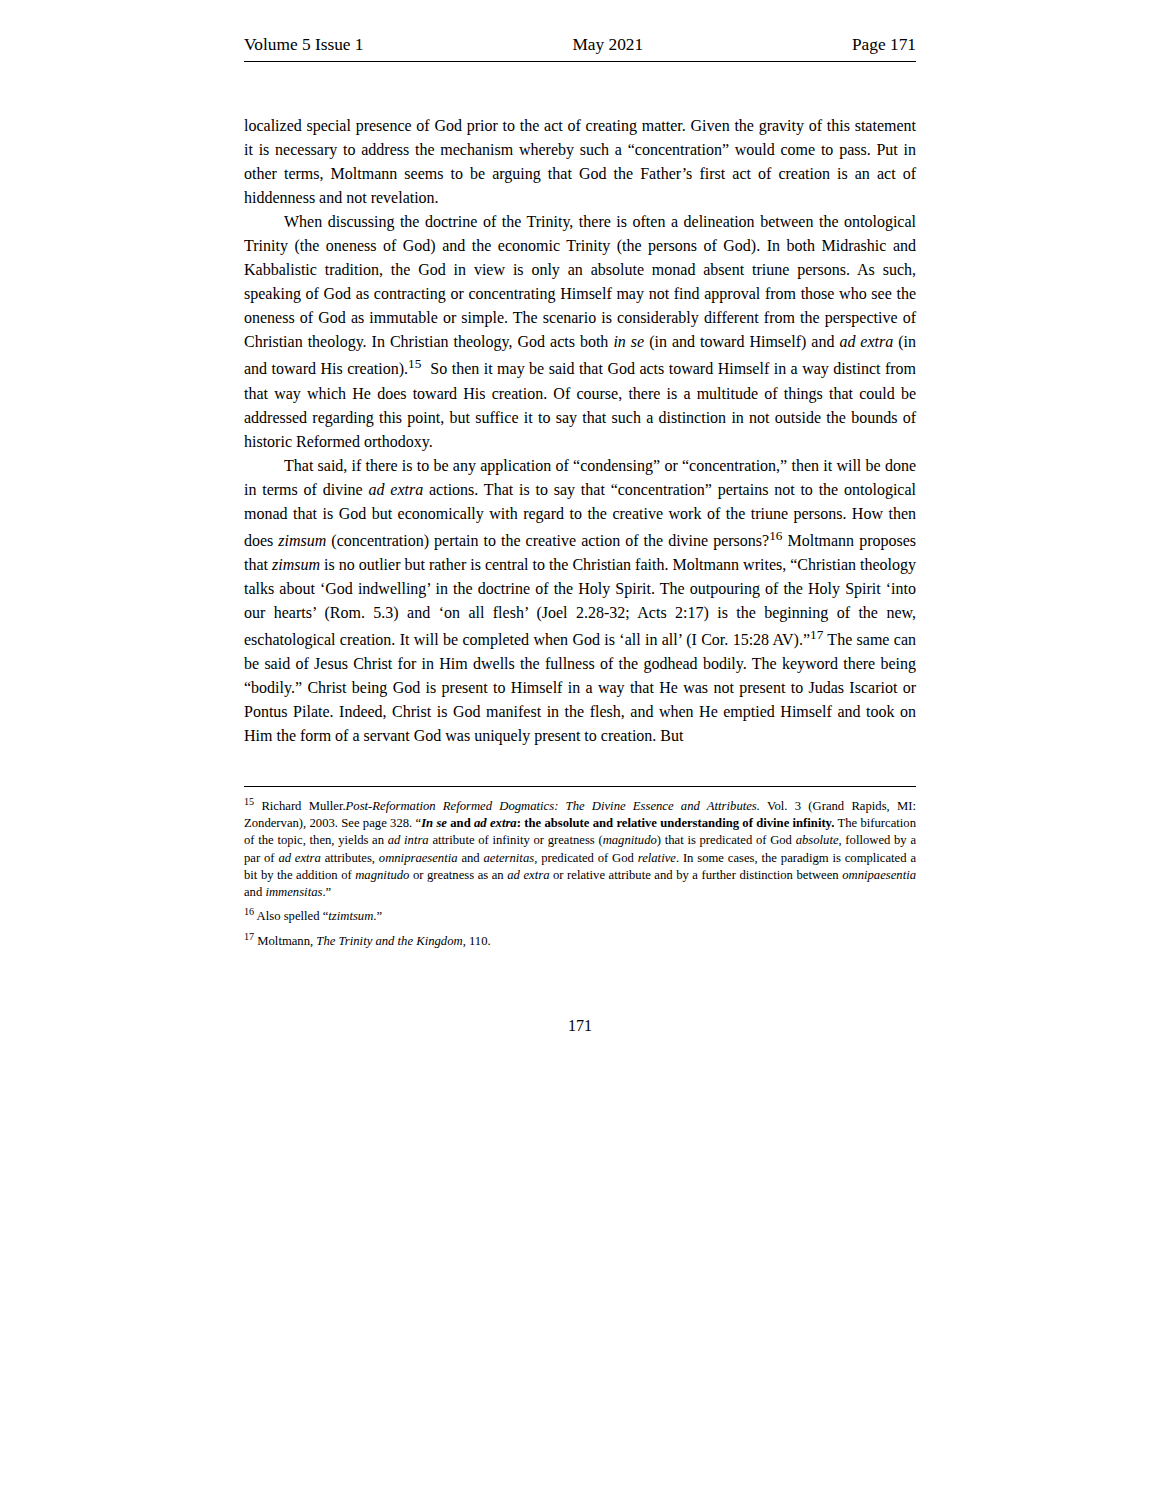Volume 5 Issue 1 May 2021 Page 171
localized special presence of God prior to the act of creating matter. Given the gravity of this statement it is necessary to address the mechanism whereby such a “concentration” would come to pass. Put in other terms, Moltmann seems to be arguing that God the Father’s first act of creation is an act of hiddenness and not revelation.
When discussing the doctrine of the Trinity, there is often a delineation between the ontological Trinity (the oneness of God) and the economic Trinity (the persons of God). In both Midrashic and Kabbalistic tradition, the God in view is only an absolute monad absent triune persons. As such, speaking of God as contracting or concentrating Himself may not find approval from those who see the oneness of God as immutable or simple. The scenario is considerably different from the perspective of Christian theology. In Christian theology, God acts both in se (in and toward Himself) and ad extra (in and toward His creation).15 So then it may be said that God acts toward Himself in a way distinct from that way which He does toward His creation. Of course, there is a multitude of things that could be addressed regarding this point, but suffice it to say that such a distinction in not outside the bounds of historic Reformed orthodoxy.
That said, if there is to be any application of “condensing” or “concentration,” then it will be done in terms of divine ad extra actions. That is to say that “concentration” pertains not to the ontological monad that is God but economically with regard to the creative work of the triune persons. How then does zimsum (concentration) pertain to the creative action of the divine persons?16 Moltmann proposes that zimsum is no outlier but rather is central to the Christian faith. Moltmann writes, “Christian theology talks about ‘God indwelling’ in the doctrine of the Holy Spirit. The outpouring of the Holy Spirit ‘into our hearts’ (Rom. 5.3) and ‘on all flesh’ (Joel 2.28-32; Acts 2:17) is the beginning of the new, eschatological creation. It will be completed when God is ‘all in all’ (I Cor. 15:28 AV).”17 The same can be said of Jesus Christ for in Him dwells the fullness of the godhead bodily. The keyword there being “bodily.” Christ being God is present to Himself in a way that He was not present to Judas Iscariot or Pontus Pilate. Indeed, Christ is God manifest in the flesh, and when He emptied Himself and took on Him the form of a servant God was uniquely present to creation. But
15 Richard Muller.Post-Reformation Reformed Dogmatics: The Divine Essence and Attributes. Vol. 3 (Grand Rapids, MI: Zondervan), 2003. See page 328. “In se and ad extra: the absolute and relative understanding of divine infinity. The bifurcation of the topic, then, yields an ad intra attribute of infinity or greatness (magnitudo) that is predicated of God absolute, followed by a par of ad extra attributes, omnipraesentia and aeternitas, predicated of God relative. In some cases, the paradigm is complicated a bit by the addition of magnitudo or greatness as an ad extra or relative attribute and by a further distinction between omnipaesentia and immensitas.”
16 Also spelled “tzimtsum.”
17 Moltmann, The Trinity and the Kingdom, 110.
171